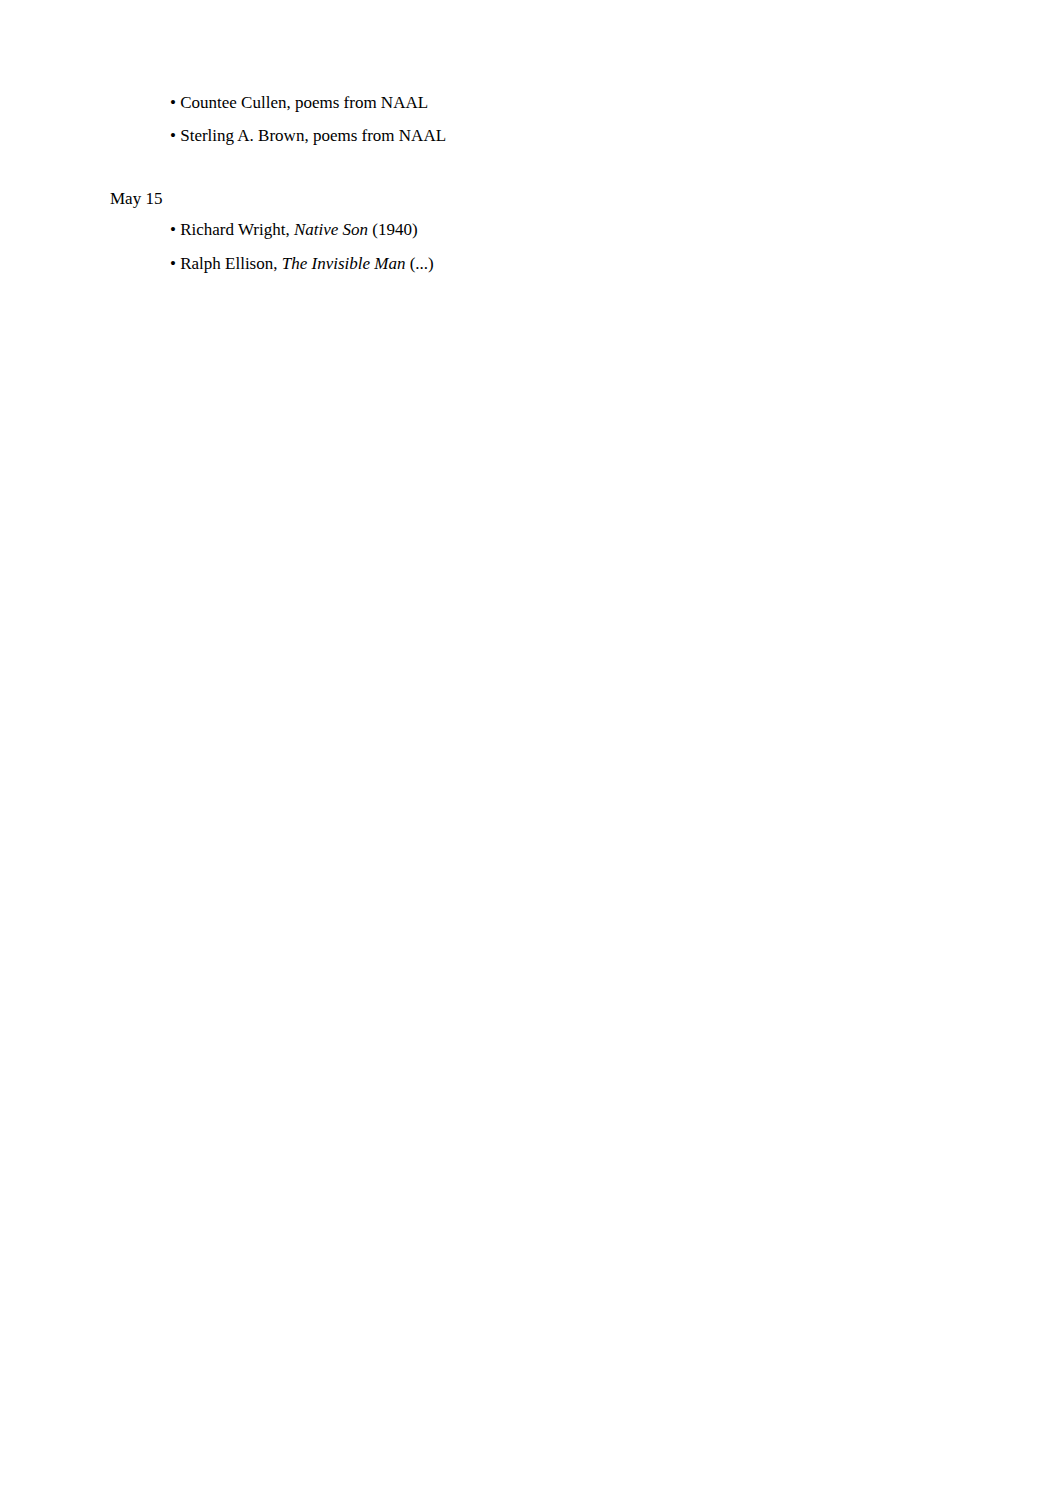Countee Cullen, poems from NAAL
Sterling A. Brown, poems from NAAL
May 15
Richard Wright, Native Son (1940)
Ralph Ellison, The Invisible Man (...)